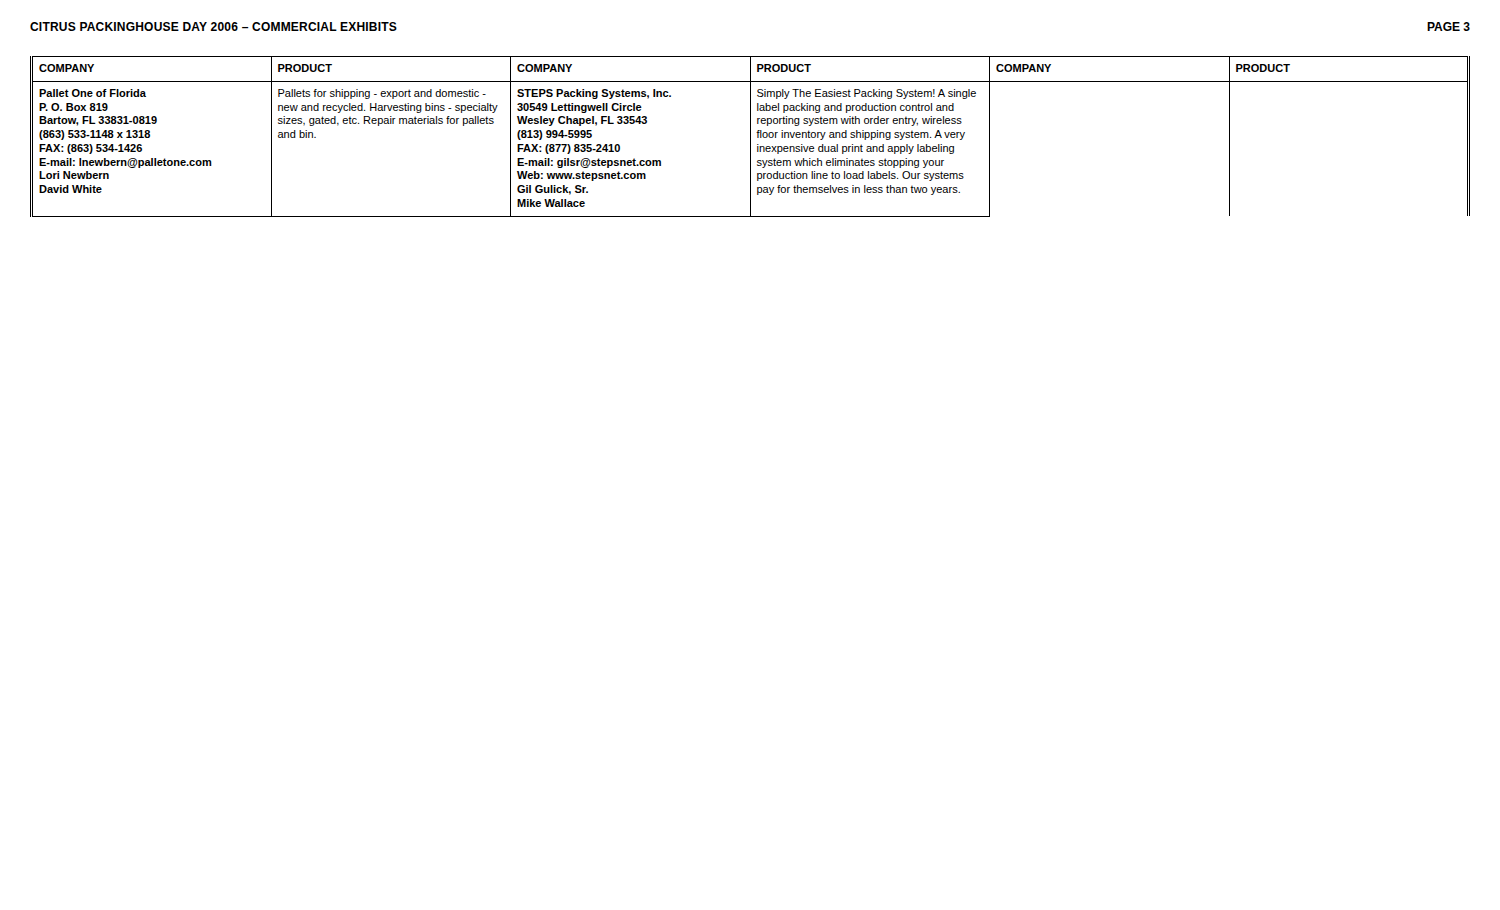CITRUS PACKINGHOUSE DAY 2006 – COMMERCIAL EXHIBITS
PAGE 3
| COMPANY | PRODUCT | COMPANY | PRODUCT | COMPANY | PRODUCT |
| --- | --- | --- | --- | --- | --- |
| Pallet One of Florida P. O. Box 819 Bartow, FL 33831-0819 (863) 533-1148 x 1318 FAX: (863) 534-1426 E-mail: lnewbern@palletone.com Lori Newbern David White | Pallets for shipping - export and domestic - new and recycled. Harvesting bins - specialty sizes, gated, etc. Repair materials for pallets and bin. | STEPS Packing Systems, Inc. 30549 Lettingwell Circle Wesley Chapel, FL 33543 (813) 994-5995 FAX: (877) 835-2410 E-mail: gilsr@stepsnet.com Web: www.stepsnet.com Gil Gulick, Sr. Mike Wallace | Simply The Easiest Packing System! A single label packing and production control and reporting system with order entry, wireless floor inventory and shipping system. A very inexpensive dual print and apply labeling system which eliminates stopping your production line to load labels. Our systems pay for themselves in less than two years. | | |